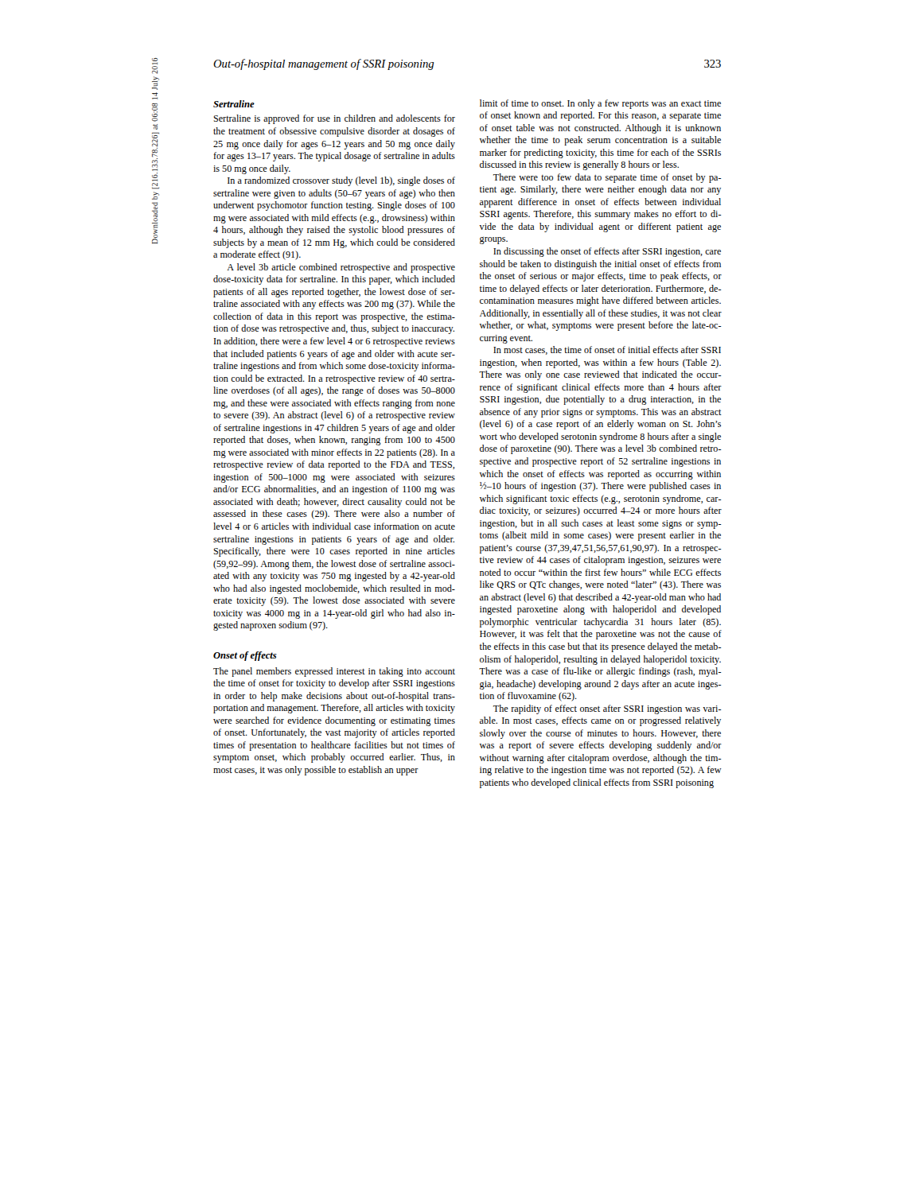Downloaded by [216.133.78.226] at 06:08 14 July 2016
Out-of-hospital management of SSRI poisoning
323
Sertraline
Sertraline is approved for use in children and adolescents for the treatment of obsessive compulsive disorder at dosages of 25 mg once daily for ages 6–12 years and 50 mg once daily for ages 13–17 years. The typical dosage of sertraline in adults is 50 mg once daily.
In a randomized crossover study (level 1b), single doses of sertraline were given to adults (50–67 years of age) who then underwent psychomotor function testing. Single doses of 100 mg were associated with mild effects (e.g., drowsiness) within 4 hours, although they raised the systolic blood pressures of subjects by a mean of 12 mm Hg, which could be considered a moderate effect (91).
A level 3b article combined retrospective and prospective dose-toxicity data for sertraline. In this paper, which included patients of all ages reported together, the lowest dose of sertraline associated with any effects was 200 mg (37). While the collection of data in this report was prospective, the estimation of dose was retrospective and, thus, subject to inaccuracy. In addition, there were a few level 4 or 6 retrospective reviews that included patients 6 years of age and older with acute sertraline ingestions and from which some dose-toxicity information could be extracted. In a retrospective review of 40 sertraline overdoses (of all ages), the range of doses was 50–8000 mg, and these were associated with effects ranging from none to severe (39). An abstract (level 6) of a retrospective review of sertraline ingestions in 47 children 5 years of age and older reported that doses, when known, ranging from 100 to 4500 mg were associated with minor effects in 22 patients (28). In a retrospective review of data reported to the FDA and TESS, ingestion of 500–1000 mg were associated with seizures and/or ECG abnormalities, and an ingestion of 1100 mg was associated with death; however, direct causality could not be assessed in these cases (29). There were also a number of level 4 or 6 articles with individual case information on acute sertraline ingestions in patients 6 years of age and older. Specifically, there were 10 cases reported in nine articles (59,92–99). Among them, the lowest dose of sertraline associated with any toxicity was 750 mg ingested by a 42-year-old who had also ingested moclobemide, which resulted in moderate toxicity (59). The lowest dose associated with severe toxicity was 4000 mg in a 14-year-old girl who had also ingested naproxen sodium (97).
Onset of effects
The panel members expressed interest in taking into account the time of onset for toxicity to develop after SSRI ingestions in order to help make decisions about out-of-hospital transportation and management. Therefore, all articles with toxicity were searched for evidence documenting or estimating times of onset. Unfortunately, the vast majority of articles reported times of presentation to healthcare facilities but not times of symptom onset, which probably occurred earlier. Thus, in most cases, it was only possible to establish an upper
limit of time to onset. In only a few reports was an exact time of onset known and reported. For this reason, a separate time of onset table was not constructed. Although it is unknown whether the time to peak serum concentration is a suitable marker for predicting toxicity, this time for each of the SSRIs discussed in this review is generally 8 hours or less.
There were too few data to separate time of onset by patient age. Similarly, there were neither enough data nor any apparent difference in onset of effects between individual SSRI agents. Therefore, this summary makes no effort to divide the data by individual agent or different patient age groups.
In discussing the onset of effects after SSRI ingestion, care should be taken to distinguish the initial onset of effects from the onset of serious or major effects, time to peak effects, or time to delayed effects or later deterioration. Furthermore, decontamination measures might have differed between articles. Additionally, in essentially all of these studies, it was not clear whether, or what, symptoms were present before the late-occurring event.
In most cases, the time of onset of initial effects after SSRI ingestion, when reported, was within a few hours (Table 2). There was only one case reviewed that indicated the occurrence of significant clinical effects more than 4 hours after SSRI ingestion, due potentially to a drug interaction, in the absence of any prior signs or symptoms. This was an abstract (level 6) of a case report of an elderly woman on St. John’s wort who developed serotonin syndrome 8 hours after a single dose of paroxetine (90). There was a level 3b combined retrospective and prospective report of 52 sertraline ingestions in which the onset of effects was reported as occurring within ½–10 hours of ingestion (37). There were published cases in which significant toxic effects (e.g., serotonin syndrome, cardiac toxicity, or seizures) occurred 4–24 or more hours after ingestion, but in all such cases at least some signs or symptoms (albeit mild in some cases) were present earlier in the patient’s course (37,39,47,51,56,57,61,90,97). In a retrospective review of 44 cases of citalopram ingestion, seizures were noted to occur “within the first few hours” while ECG effects like QRS or QTc changes, were noted “later” (43). There was an abstract (level 6) that described a 42-year-old man who had ingested paroxetine along with haloperidol and developed polymorphic ventricular tachycardia 31 hours later (85). However, it was felt that the paroxetine was not the cause of the effects in this case but that its presence delayed the metabolism of haloperidol, resulting in delayed haloperidol toxicity. There was a case of flu-like or allergic findings (rash, myalgia, headache) developing around 2 days after an acute ingestion of fluvoxamine (62).
The rapidity of effect onset after SSRI ingestion was variable. In most cases, effects came on or progressed relatively slowly over the course of minutes to hours. However, there was a report of severe effects developing suddenly and/or without warning after citalopram overdose, although the timing relative to the ingestion time was not reported (52). A few patients who developed clinical effects from SSRI poisoning